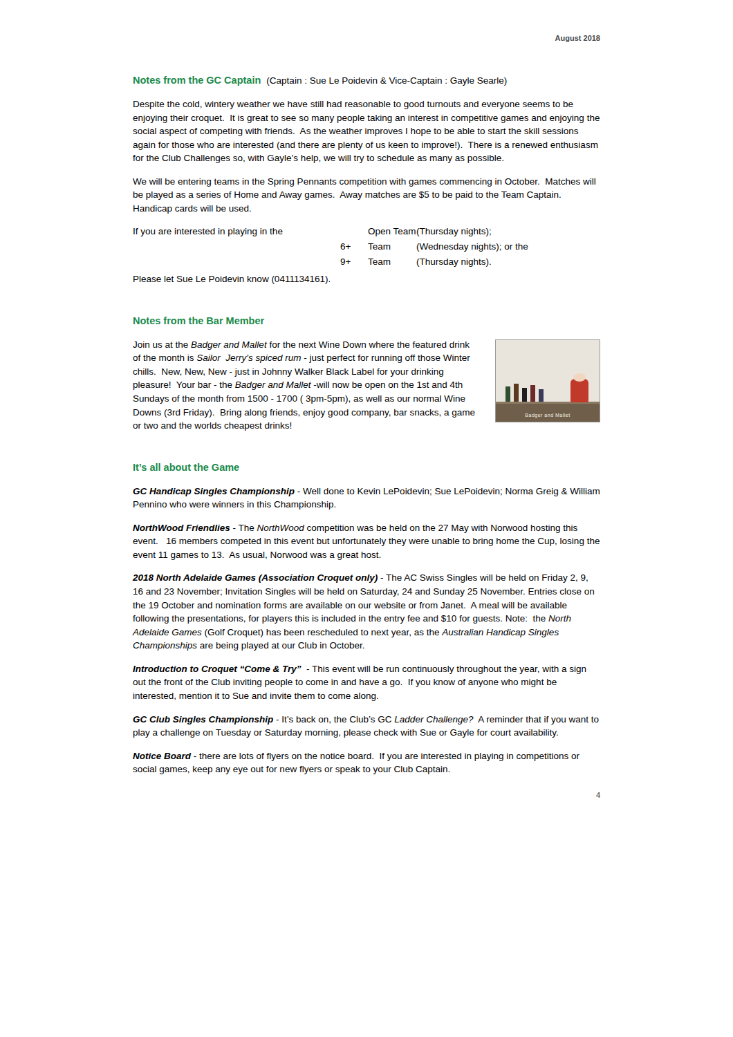August 2018
Notes from the GC Captain (Captain : Sue Le Poidevin & Vice-Captain : Gayle Searle)
Despite the cold, wintery weather we have still had reasonable to good turnouts and everyone seems to be enjoying their croquet. It is great to see so many people taking an interest in competitive games and enjoying the social aspect of competing with friends. As the weather improves I hope to be able to start the skill sessions again for those who are interested (and there are plenty of us keen to improve!). There is a renewed enthusiasm for the Club Challenges so, with Gayle’s help, we will try to schedule as many as possible.
We will be entering teams in the Spring Pennants competition with games commencing in October. Matches will be played as a series of Home and Away games. Away matches are $5 to be paid to the Team Captain. Handicap cards will be used.
If you are interested in playing in the
Open Team
(Thursday nights);
6+
Team
(Wednesday nights); or the
9+
Team
(Thursday nights).
Please let Sue Le Poidevin know (0411134161).
Notes from the Bar Member
Badger and Mallet
Join us at the Badger and Mallet for the next Wine Down where the featured drink of the month is Sailor Jerry's spiced rum - just perfect for running off those Winter chills. New, New, New - just in Johnny Walker Black Label for your drinking pleasure! Your bar - the Badger and Mallet -will now be open on the 1st and 4th Sundays of the month from 1500 - 1700 ( 3pm-5pm), as well as our normal Wine Downs (3rd Friday). Bring along friends, enjoy good company, bar snacks, a game or two and the worlds cheapest drinks!
It’s all about the Game
GC Handicap Singles Championship - Well done to Kevin LePoidevin; Sue LePoidevin; Norma Greig & William Pennino who were winners in this Championship.
NorthWood Friendlies - The NorthWood competition was be held on the 27 May with Norwood hosting this event. 16 members competed in this event but unfortunately they were unable to bring home the Cup, losing the event 11 games to 13. As usual, Norwood was a great host.
2018 North Adelaide Games (Association Croquet only) - The AC Swiss Singles will be held on Friday 2, 9, 16 and 23 November; Invitation Singles will be held on Saturday, 24 and Sunday 25 November. Entries close on the 19 October and nomination forms are available on our website or from Janet. A meal will be available following the presentations, for players this is included in the entry fee and $10 for guests. Note: the North Adelaide Games (Golf Croquet) has been rescheduled to next year, as the Australian Handicap Singles Championships are being played at our Club in October.
Introduction to Croquet “Come & Try” - This event will be run continuously throughout the year, with a sign out the front of the Club inviting people to come in and have a go. If you know of anyone who might be interested, mention it to Sue and invite them to come along.
GC Club Singles Championship - It’s back on, the Club’s GC Ladder Challenge? A reminder that if you want to play a challenge on Tuesday or Saturday morning, please check with Sue or Gayle for court availability.
Notice Board - there are lots of flyers on the notice board. If you are interested in playing in competitions or social games, keep any eye out for new flyers or speak to your Club Captain.
4